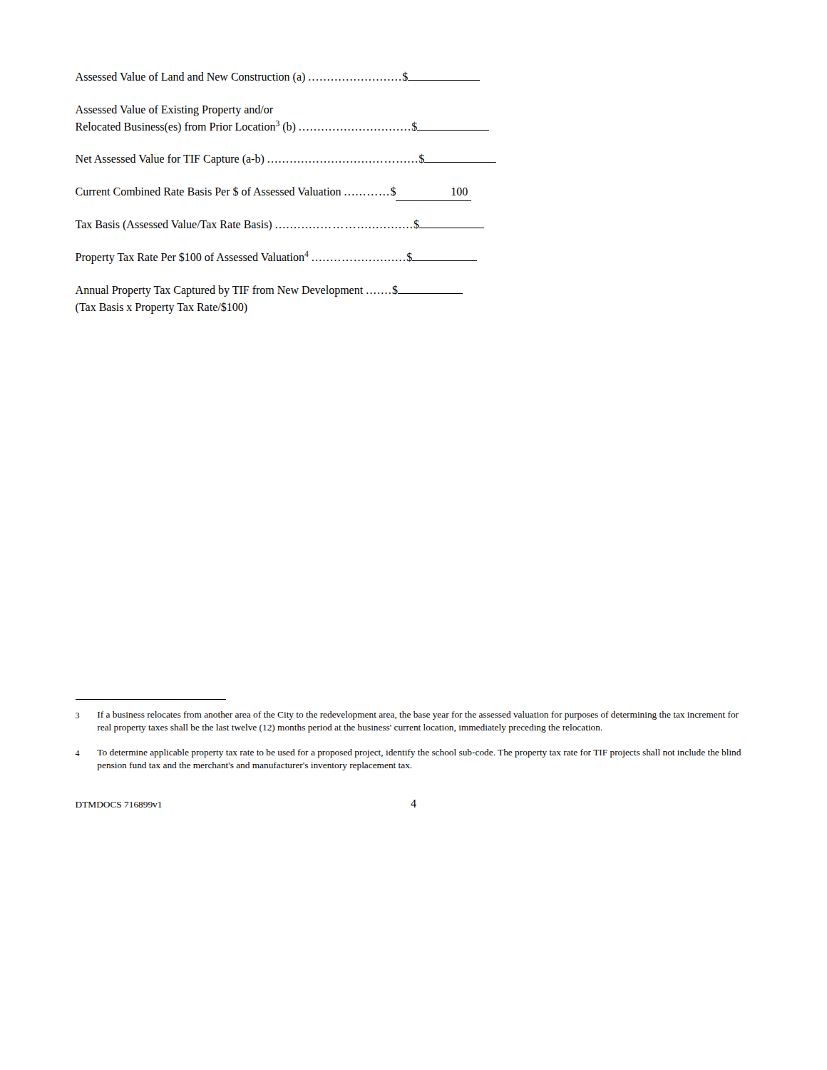Assessed Value of Land and New Construction (a) .........................$
Assessed Value of Existing Property and/or
Relocated Business(es) from Prior Location3 (b) ..............................$
Net Assessed Value for TIF Capture (a-b) ...............................…......$
Current Combined Rate Basis Per $ of Assessed Valuation ......…...$100
Tax Basis (Assessed Value/Tax Rate Basis) ............………...............$
Property Tax Rate Per $100 of Assessed Valuation4 ........…..............$
Annual Property Tax Captured by TIF from New Development .......$
(Tax Basis x Property Tax Rate/$100)
3
If a business relocates from another area of the City to the redevelopment area, the base year for the assessed valuation for purposes of determining the tax increment for real property taxes shall be the last twelve (12) months period at the business' current location, immediately preceding the relocation.
4
To determine applicable property tax rate to be used for a proposed project, identify the school sub-code. The property tax rate for TIF projects shall not include the blind pension fund tax and the merchant's and manufacturer's inventory replacement tax.
4
DTMDOCS 716899v1